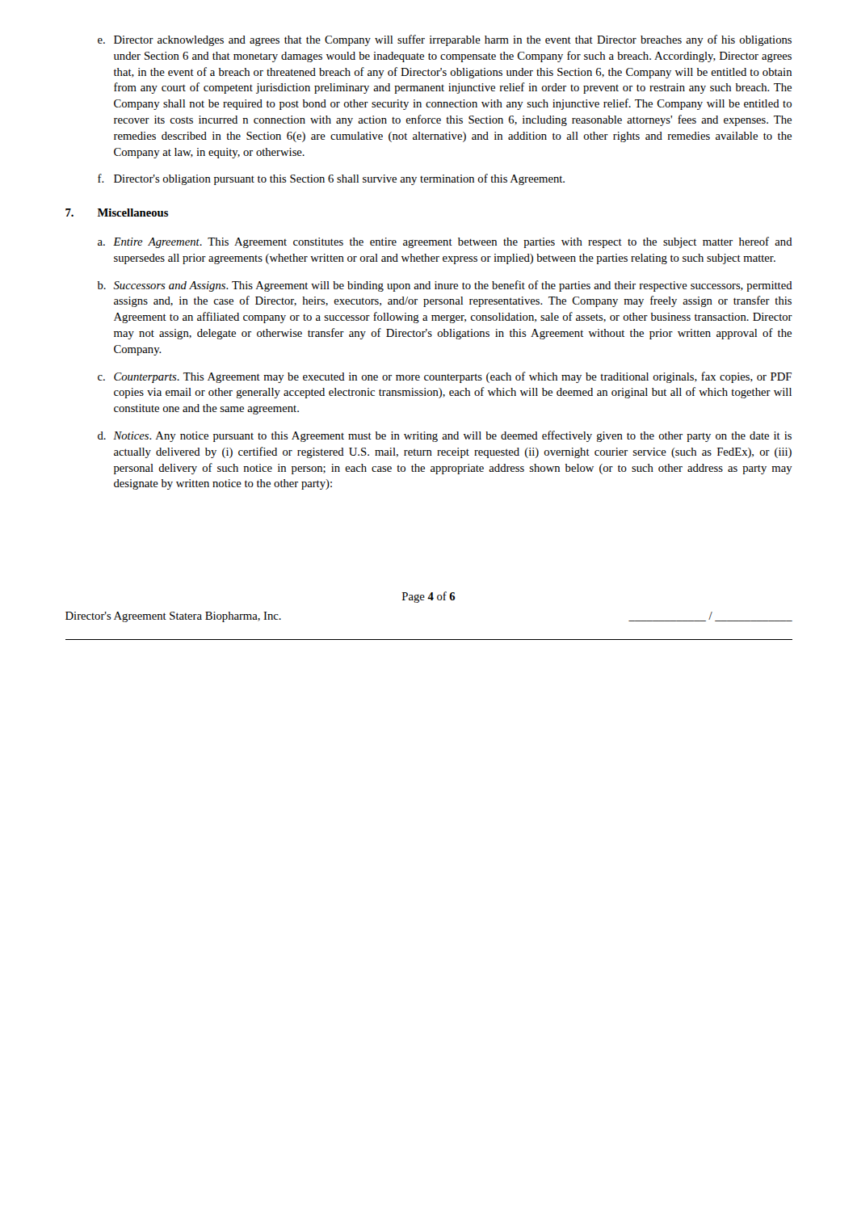e.
Director acknowledges and agrees that the Company will suffer irreparable harm in the event that Director breaches any of his obligations under Section 6 and that monetary damages would be inadequate to compensate the Company for such a breach. Accordingly, Director agrees that, in the event of a breach or threatened breach of any of Director's obligations under this Section 6, the Company will be entitled to obtain from any court of competent jurisdiction preliminary and permanent injunctive relief in order to prevent or to restrain any such breach. The Company shall not be required to post bond or other security in connection with any such injunctive relief. The Company will be entitled to recover its costs incurred n connection with any action to enforce this Section 6, including reasonable attorneys' fees and expenses. The remedies described in the Section 6(e) are cumulative (not alternative) and in addition to all other rights and remedies available to the Company at law, in equity, or otherwise.
f.
Director's obligation pursuant to this Section 6 shall survive any termination of this Agreement.
7.
Miscellaneous
a.
Entire Agreement. This Agreement constitutes the entire agreement between the parties with respect to the subject matter hereof and supersedes all prior agreements (whether written or oral and whether express or implied) between the parties relating to such subject matter.
b.
Successors and Assigns. This Agreement will be binding upon and inure to the benefit of the parties and their respective successors, permitted assigns and, in the case of Director, heirs, executors, and/or personal representatives. The Company may freely assign or transfer this Agreement to an affiliated company or to a successor following a merger, consolidation, sale of assets, or other business transaction. Director may not assign, delegate or otherwise transfer any of Director's obligations in this Agreement without the prior written approval of the Company.
c.
Counterparts. This Agreement may be executed in one or more counterparts (each of which may be traditional originals, fax copies, or PDF copies via email or other generally accepted electronic transmission), each of which will be deemed an original but all of which together will constitute one and the same agreement.
d.
Notices. Any notice pursuant to this Agreement must be in writing and will be deemed effectively given to the other party on the date it is actually delivered by (i) certified or registered U.S. mail, return receipt requested (ii) overnight courier service (such as FedEx), or (iii) personal delivery of such notice in person; in each case to the appropriate address shown below (or to such other address as party may designate by written notice to the other party):
Page 4 of 6
Director's Agreement Statera Biopharma, Inc.
_____________ / _____________